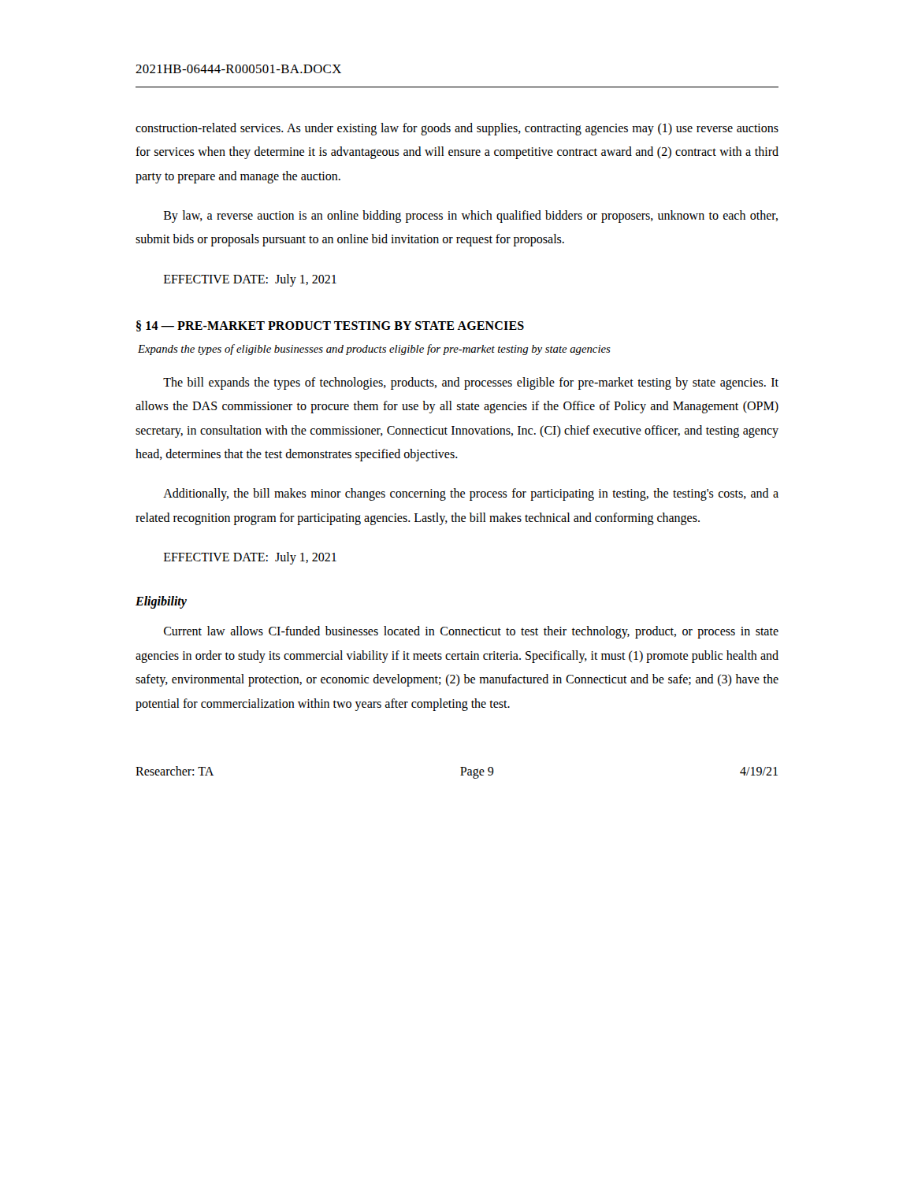2021HB-06444-R000501-BA.DOCX
construction-related services. As under existing law for goods and supplies, contracting agencies may (1) use reverse auctions for services when they determine it is advantageous and will ensure a competitive contract award and (2) contract with a third party to prepare and manage the auction.
By law, a reverse auction is an online bidding process in which qualified bidders or proposers, unknown to each other, submit bids or proposals pursuant to an online bid invitation or request for proposals.
EFFECTIVE DATE: July 1, 2021
§ 14 — Pre-Market Product Testing by State Agencies
Expands the types of eligible businesses and products eligible for pre-market testing by state agencies
The bill expands the types of technologies, products, and processes eligible for pre-market testing by state agencies. It allows the DAS commissioner to procure them for use by all state agencies if the Office of Policy and Management (OPM) secretary, in consultation with the commissioner, Connecticut Innovations, Inc. (CI) chief executive officer, and testing agency head, determines that the test demonstrates specified objectives.
Additionally, the bill makes minor changes concerning the process for participating in testing, the testing's costs, and a related recognition program for participating agencies. Lastly, the bill makes technical and conforming changes.
EFFECTIVE DATE: July 1, 2021
Eligibility
Current law allows CI-funded businesses located in Connecticut to test their technology, product, or process in state agencies in order to study its commercial viability if it meets certain criteria. Specifically, it must (1) promote public health and safety, environmental protection, or economic development; (2) be manufactured in Connecticut and be safe; and (3) have the potential for commercialization within two years after completing the test.
Researcher: TA Page 9 4/19/21